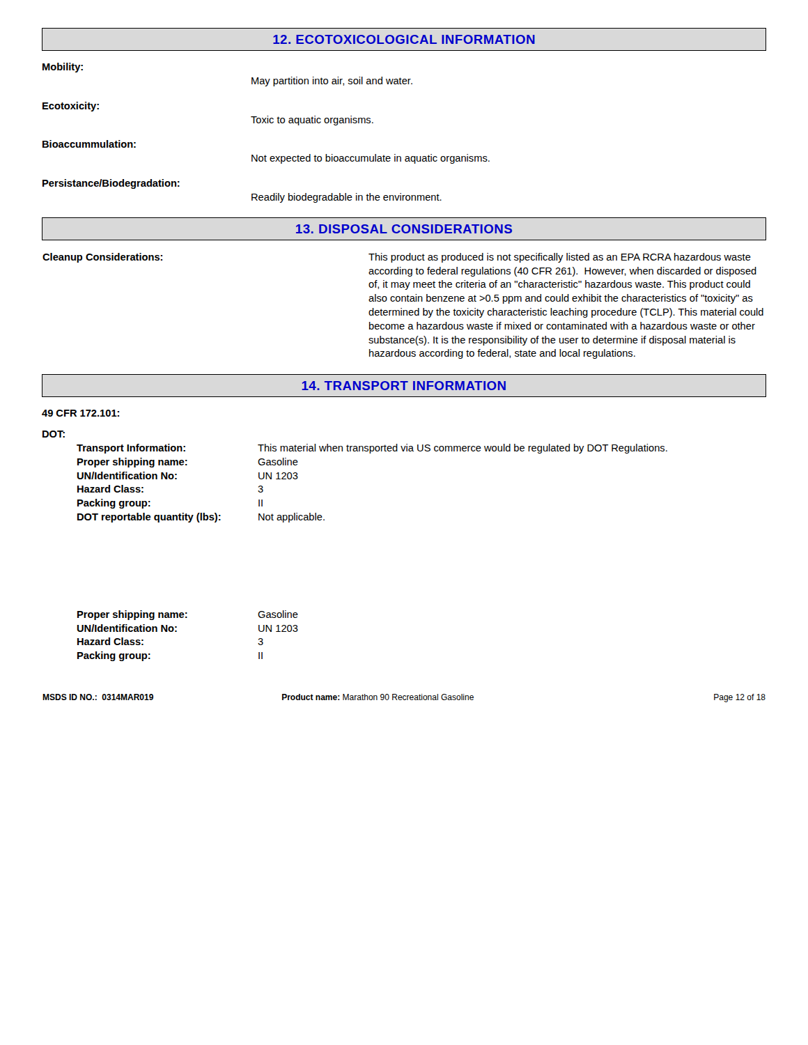12. ECOTOXICOLOGICAL INFORMATION
Mobility:
May partition into air, soil and water.
Ecotoxicity:
Toxic to aquatic organisms.
Bioaccummulation:
Not expected to bioaccumulate in aquatic organisms.
Persistance/Biodegradation:
Readily biodegradable in the environment.
13. DISPOSAL CONSIDERATIONS
| Cleanup Considerations: | This product as produced is not specifically listed as an EPA RCRA hazardous waste according to federal regulations (40 CFR 261). However, when discarded or disposed of, it may meet the criteria of an "characteristic" hazardous waste. This product could also contain benzene at >0.5 ppm and could exhibit the characteristics of "toxicity" as determined by the toxicity characteristic leaching procedure (TCLP). This material could become a hazardous waste if mixed or contaminated with a hazardous waste or other substance(s). It is the responsibility of the user to determine if disposal material is hazardous according to federal, state and local regulations. |
14. TRANSPORT INFORMATION
49 CFR 172.101:
DOT:
| Transport Information: | This material when transported via US commerce would be regulated by DOT Regulations. |
| Proper shipping name: | Gasoline |
| UN/Identification No: | UN 1203 |
| Hazard Class: | 3 |
| Packing group: | II |
| DOT reportable quantity (lbs): | Not applicable. |
| Proper shipping name: | Gasoline |
| UN/Identification No: | UN 1203 |
| Hazard Class: | 3 |
| Packing group: | II |
| MSDS ID NO.: 0314MAR019 | Product name: Marathon 90 Recreational Gasoline | Page 12 of 18 |